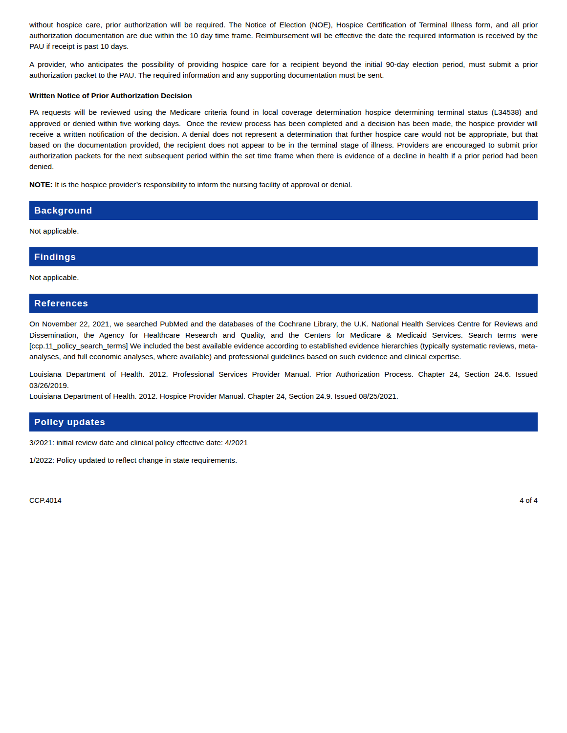without hospice care, prior authorization will be required. The Notice of Election (NOE), Hospice Certification of Terminal Illness form, and all prior authorization documentation are due within the 10 day time frame. Reimbursement will be effective the date the required information is received by the PAU if receipt is past 10 days.
A provider, who anticipates the possibility of providing hospice care for a recipient beyond the initial 90-day election period, must submit a prior authorization packet to the PAU. The required information and any supporting documentation must be sent.
Written Notice of Prior Authorization Decision
PA requests will be reviewed using the Medicare criteria found in local coverage determination hospice determining terminal status (L34538) and approved or denied within five working days. Once the review process has been completed and a decision has been made, the hospice provider will receive a written notification of the decision. A denial does not represent a determination that further hospice care would not be appropriate, but that based on the documentation provided, the recipient does not appear to be in the terminal stage of illness. Providers are encouraged to submit prior authorization packets for the next subsequent period within the set time frame when there is evidence of a decline in health if a prior period had been denied.
NOTE: It is the hospice provider’s responsibility to inform the nursing facility of approval or denial.
Background
Not applicable.
Findings
Not applicable.
References
On November 22, 2021, we searched PubMed and the databases of the Cochrane Library, the U.K. National Health Services Centre for Reviews and Dissemination, the Agency for Healthcare Research and Quality, and the Centers for Medicare & Medicaid Services. Search terms were [ccp.11_policy_search_terms] We included the best available evidence according to established evidence hierarchies (typically systematic reviews, meta-analyses, and full economic analyses, where available) and professional guidelines based on such evidence and clinical expertise.
Louisiana Department of Health. 2012. Professional Services Provider Manual. Prior Authorization Process. Chapter 24, Section 24.6. Issued 03/26/2019.
Louisiana Department of Health. 2012. Hospice Provider Manual. Chapter 24, Section 24.9. Issued 08/25/2021.
Policy updates
3/2021: initial review date and clinical policy effective date: 4/2021
1/2022: Policy updated to reflect change in state requirements.
CCP.4014 4 of 4